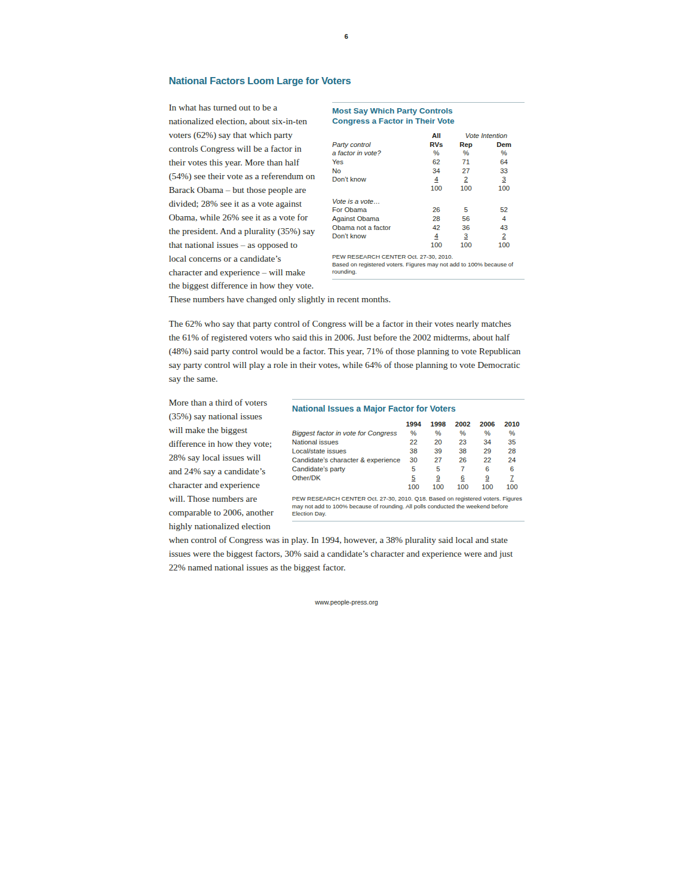6
National Factors Loom Large for Voters
Most Say Which Party Controls
Congress a Factor in Their Vote
| | All | Vote Intention |
| Party control | RVs | Rep | Dem |
| a factor in vote? | % | % | % |
| Yes | 62 | 71 | 64 |
| No | 34 | 27 | 33 |
| Don’t know | 4 | 2 | 3 |
| | 100 | 100 | 100 |
| Vote is a vote… | | | |
| For Obama | 26 | 5 | 52 |
| Against Obama | 28 | 56 | 4 |
| Obama not a factor | 42 | 36 | 43 |
| Don’t know | 4 | 3 | 2 |
| | 100 | 100 | 100 |
PEW RESEARCH CENTER Oct. 27-30, 2010.
Based on registered voters. Figures may not add to 100% because of rounding.
In what has turned out to be a nationalized election, about six-in-ten voters (62%) say that which party controls Congress will be a factor in their votes this year. More than half (54%) see their vote as a referendum on Barack Obama – but those people are divided; 28% see it as a vote against Obama, while 26% see it as a vote for the president. And a plurality (35%) say that national issues – as opposed to local concerns or a candidate’s character and experience – will make the biggest difference in how they vote. These numbers have changed only slightly in recent months.
The 62% who say that party control of Congress will be a factor in their votes nearly matches the 61% of registered voters who said this in 2006. Just before the 2002 midterms, about half (48%) said party control would be a factor. This year, 71% of those planning to vote Republican say party control will play a role in their votes, while 64% of those planning to vote Democratic say the same.
National Issues a Major Factor for Voters
| | 1994 | 1998 | 2002 | 2006 | 2010 |
| --- | --- | --- | --- | --- | --- |
| Biggest factor in vote for Congress | % | % | % | % | % |
| National issues | 22 | 20 | 23 | 34 | 35 |
| Local/state issues | 38 | 39 | 38 | 29 | 28 |
| Candidate’s character & experience | 30 | 27 | 26 | 22 | 24 |
| Candidate’s party | 5 | 5 | 7 | 6 | 6 |
| Other/DK | 5 | 9 | 6 | 9 | 7 |
| | 100 | 100 | 100 | 100 | 100 |
PEW RESEARCH CENTER Oct. 27-30, 2010. Q18. Based on registered voters. Figures may not add to 100% because of rounding. All polls conducted the weekend before Election Day.
More than a third of voters (35%) say national issues will make the biggest difference in how they vote; 28% say local issues will and 24% say a candidate’s character and experience will. Those numbers are comparable to 2006, another highly nationalized election when control of Congress was in play. In 1994, however, a 38% plurality said local and state issues were the biggest factors, 30% said a candidate’s character and experience were and just 22% named national issues as the biggest factor.
www.people-press.org